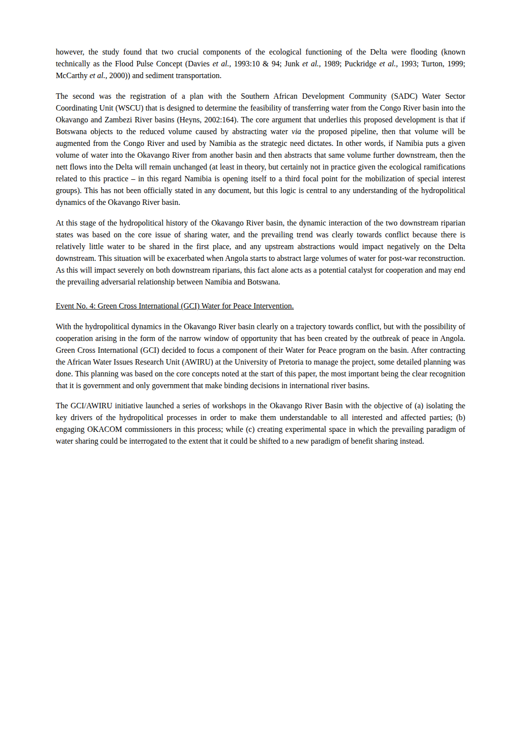however, the study found that two crucial components of the ecological functioning of the Delta were flooding (known technically as the Flood Pulse Concept (Davies et al., 1993:10 & 94; Junk et al., 1989; Puckridge et al., 1993; Turton, 1999; McCarthy et al., 2000)) and sediment transportation.
The second was the registration of a plan with the Southern African Development Community (SADC) Water Sector Coordinating Unit (WSCU) that is designed to determine the feasibility of transferring water from the Congo River basin into the Okavango and Zambezi River basins (Heyns, 2002:164). The core argument that underlies this proposed development is that if Botswana objects to the reduced volume caused by abstracting water via the proposed pipeline, then that volume will be augmented from the Congo River and used by Namibia as the strategic need dictates. In other words, if Namibia puts a given volume of water into the Okavango River from another basin and then abstracts that same volume further downstream, then the nett flows into the Delta will remain unchanged (at least in theory, but certainly not in practice given the ecological ramifications related to this practice – in this regard Namibia is opening itself to a third focal point for the mobilization of special interest groups). This has not been officially stated in any document, but this logic is central to any understanding of the hydropolitical dynamics of the Okavango River basin.
At this stage of the hydropolitical history of the Okavango River basin, the dynamic interaction of the two downstream riparian states was based on the core issue of sharing water, and the prevailing trend was clearly towards conflict because there is relatively little water to be shared in the first place, and any upstream abstractions would impact negatively on the Delta downstream. This situation will be exacerbated when Angola starts to abstract large volumes of water for post-war reconstruction. As this will impact severely on both downstream riparians, this fact alone acts as a potential catalyst for cooperation and may end the prevailing adversarial relationship between Namibia and Botswana.
Event No. 4: Green Cross International (GCI) Water for Peace Intervention.
With the hydropolitical dynamics in the Okavango River basin clearly on a trajectory towards conflict, but with the possibility of cooperation arising in the form of the narrow window of opportunity that has been created by the outbreak of peace in Angola. Green Cross International (GCI) decided to focus a component of their Water for Peace program on the basin. After contracting the African Water Issues Research Unit (AWIRU) at the University of Pretoria to manage the project, some detailed planning was done. This planning was based on the core concepts noted at the start of this paper, the most important being the clear recognition that it is government and only government that make binding decisions in international river basins.
The GCI/AWIRU initiative launched a series of workshops in the Okavango River Basin with the objective of (a) isolating the key drivers of the hydropolitical processes in order to make them understandable to all interested and affected parties; (b) engaging OKACOM commissioners in this process; while (c) creating experimental space in which the prevailing paradigm of water sharing could be interrogated to the extent that it could be shifted to a new paradigm of benefit sharing instead.